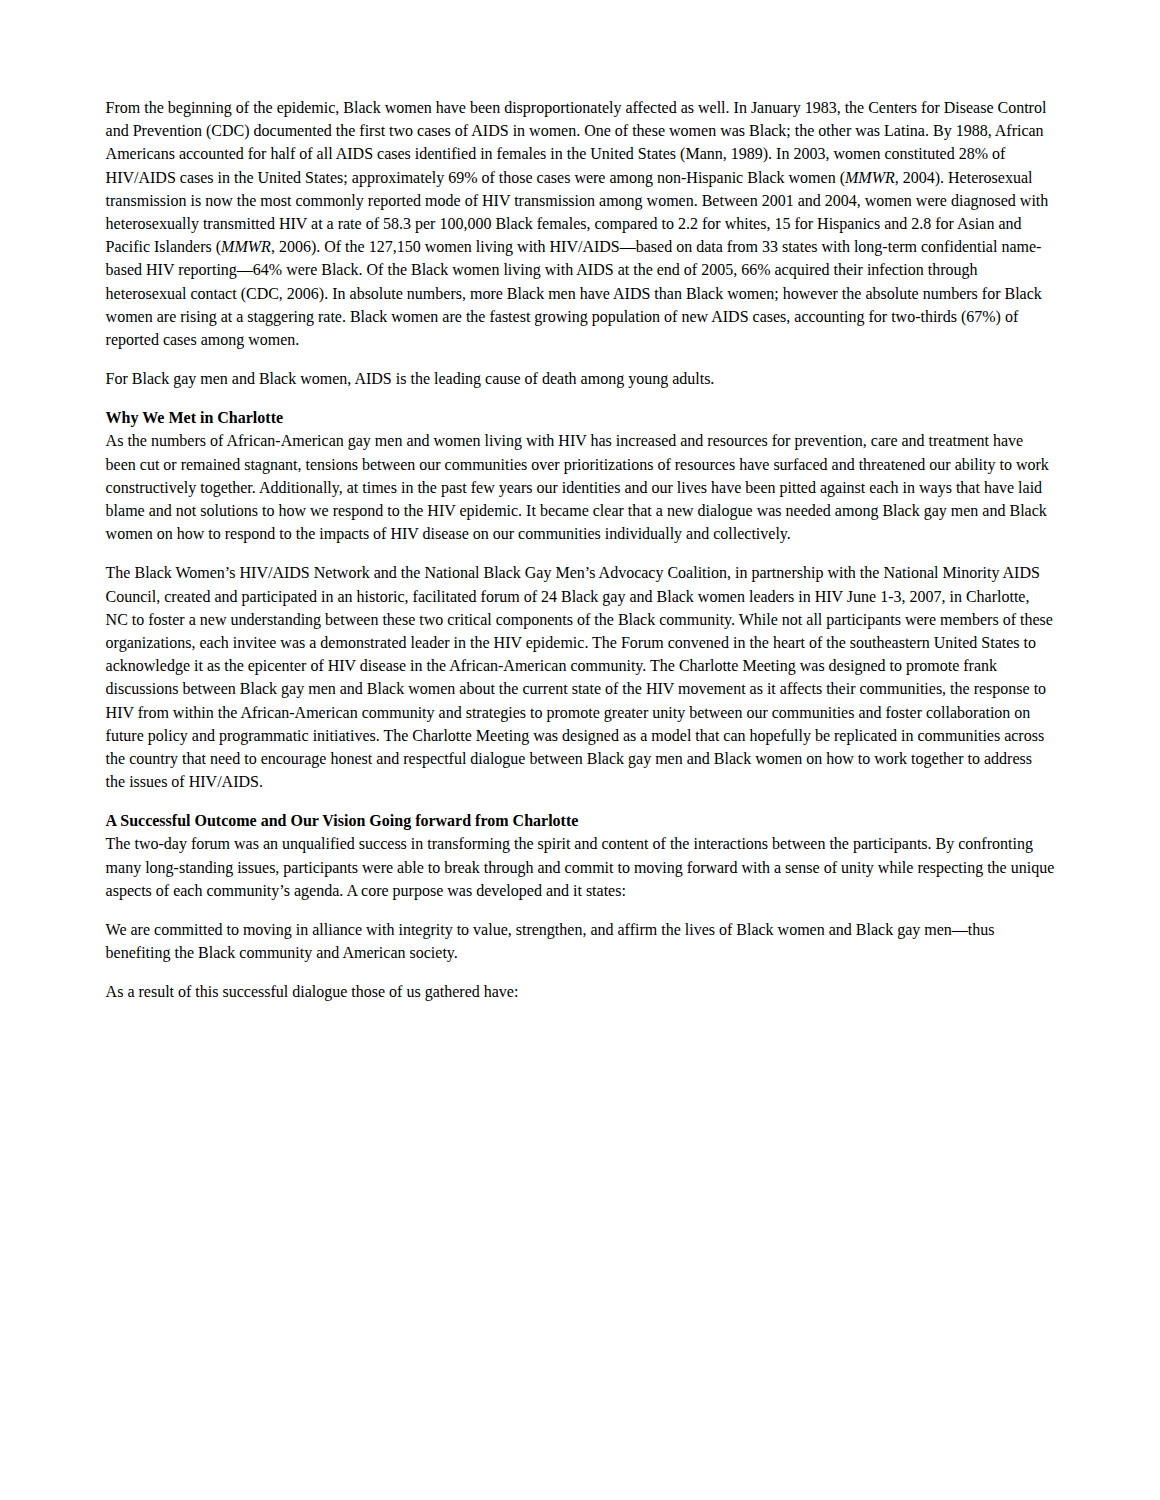From the beginning of the epidemic, Black women have been disproportionately affected as well. In January 1983, the Centers for Disease Control and Prevention (CDC) documented the first two cases of AIDS in women. One of these women was Black; the other was Latina. By 1988, African Americans accounted for half of all AIDS cases identified in females in the United States (Mann, 1989). In 2003, women constituted 28% of HIV/AIDS cases in the United States; approximately 69% of those cases were among non-Hispanic Black women (MMWR, 2004). Heterosexual transmission is now the most commonly reported mode of HIV transmission among women. Between 2001 and 2004, women were diagnosed with heterosexually transmitted HIV at a rate of 58.3 per 100,000 Black females, compared to 2.2 for whites, 15 for Hispanics and 2.8 for Asian and Pacific Islanders (MMWR, 2006). Of the 127,150 women living with HIV/AIDS—based on data from 33 states with long-term confidential name-based HIV reporting—64% were Black. Of the Black women living with AIDS at the end of 2005, 66% acquired their infection through heterosexual contact (CDC, 2006). In absolute numbers, more Black men have AIDS than Black women; however the absolute numbers for Black women are rising at a staggering rate. Black women are the fastest growing population of new AIDS cases, accounting for two-thirds (67%) of reported cases among women.
For Black gay men and Black women, AIDS is the leading cause of death among young adults.
Why We Met in Charlotte
As the numbers of African-American gay men and women living with HIV has increased and resources for prevention, care and treatment have been cut or remained stagnant, tensions between our communities over prioritizations of resources have surfaced and threatened our ability to work constructively together. Additionally, at times in the past few years our identities and our lives have been pitted against each in ways that have laid blame and not solutions to how we respond to the HIV epidemic. It became clear that a new dialogue was needed among Black gay men and Black women on how to respond to the impacts of HIV disease on our communities individually and collectively.
The Black Women’s HIV/AIDS Network and the National Black Gay Men’s Advocacy Coalition, in partnership with the National Minority AIDS Council, created and participated in an historic, facilitated forum of 24 Black gay and Black women leaders in HIV June 1-3, 2007, in Charlotte, NC to foster a new understanding between these two critical components of the Black community. While not all participants were members of these organizations, each invitee was a demonstrated leader in the HIV epidemic. The Forum convened in the heart of the southeastern United States to acknowledge it as the epicenter of HIV disease in the African-American community. The Charlotte Meeting was designed to promote frank discussions between Black gay men and Black women about the current state of the HIV movement as it affects their communities, the response to HIV from within the African-American community and strategies to promote greater unity between our communities and foster collaboration on future policy and programmatic initiatives. The Charlotte Meeting was designed as a model that can hopefully be replicated in communities across the country that need to encourage honest and respectful dialogue between Black gay men and Black women on how to work together to address the issues of HIV/AIDS.
A Successful Outcome and Our Vision Going forward from Charlotte
The two-day forum was an unqualified success in transforming the spirit and content of the interactions between the participants. By confronting many long-standing issues, participants were able to break through and commit to moving forward with a sense of unity while respecting the unique aspects of each community’s agenda. A core purpose was developed and it states:
We are committed to moving in alliance with integrity to value, strengthen, and affirm the lives of Black women and Black gay men—thus benefiting the Black community and American society.
As a result of this successful dialogue those of us gathered have: